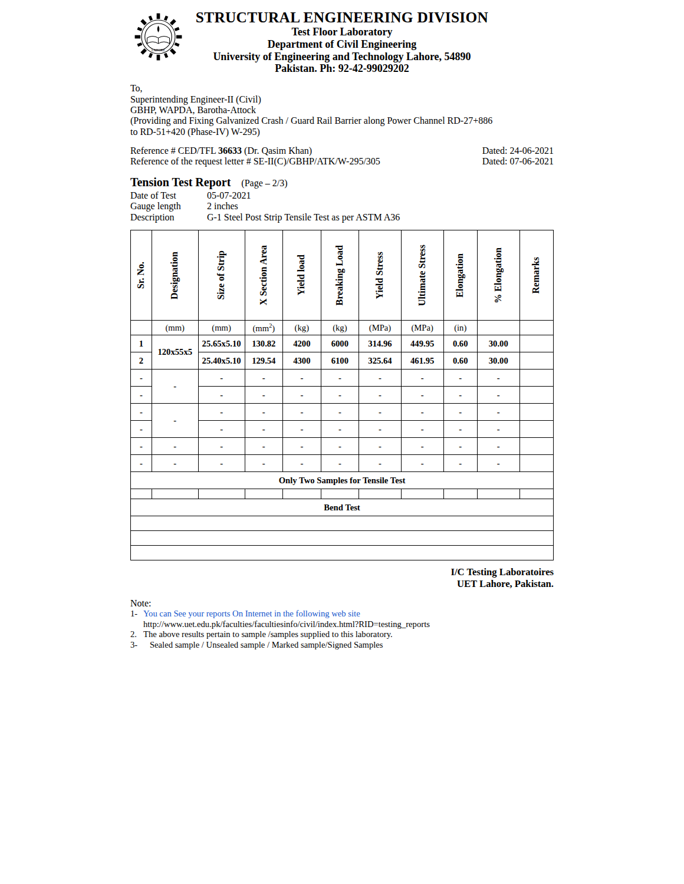LAHORE
STRUCTURAL ENGINEERING DIVISION
Test Floor Laboratory
Department of Civil Engineering
University of Engineering and Technology Lahore, 54890
Pakistan. Ph: 92-42-99029202
To,
Superintending Engineer-II (Civil)
GBHP, WAPDA, Barotha-Attock
(Providing and Fixing Galvanized Crash / Guard Rail Barrier along Power Channel RD-27+886
to RD-51+420 (Phase-IV) W-295)
Reference # CED/TFL 36633 (Dr. Qasim Khan)
Dated: 24-06-2021
Reference of the request letter # SE-II(C)/GBHP/ATK/W-295/305
Dated: 07-06-2021
Tension Test Report
(Page – 2/3)
Date of Test
05-07-2021
Gauge length
2 inches
Description
G-1 Steel Post Strip Tensile Test as per ASTM A36
| Sr. No. | Designation | Size of Strip | X Section Area | Yield load | Breaking Load | Yield Stress | Ultimate Stress | Elongation | % Elongation | Remarks |
| --- | --- | --- | --- | --- | --- | --- | --- | --- | --- | --- |
| | (mm) | (mm) | (mm 2 ) | (kg) | (kg) | (MPa) | (MPa) | (in) | | |
| 1 | 120x55x5 | 25.65x5.10 | 130.82 | 4200 | 6000 | 314.96 | 449.95 | 0.60 | 30.00 | |
| 2 | 25.40x5.10 | 129.54 | 4300 | 6100 | 325.64 | 461.95 | 0.60 | 30.00 | |
| - | - | - | - | - | - | - | - | - | - | |
| - | - | - | - | - | - | - | - | - | |
| - | - | - | - | - | - | - | - | - | - | |
| - | - | - | - | - | - | - | - | - | |
| - | - | - | - | - | - | - | - | - | - | |
| - | - | - | - | - | - | - | - | - | - | |
| Only Two Samples for Tensile Test |
| Bend Test |
I/C Testing Laboratoires
UET Lahore, Pakistan.
Note:
1-You can See your reports On Internet in the following web site
http://www.uet.edu.pk/faculties/facultiesinfo/civil/index.html?RID=testing_reports
2. The above results pertain to sample /samples supplied to this laboratory.
3- Sealed sample / Unsealed sample / Marked sample/Signed Samples